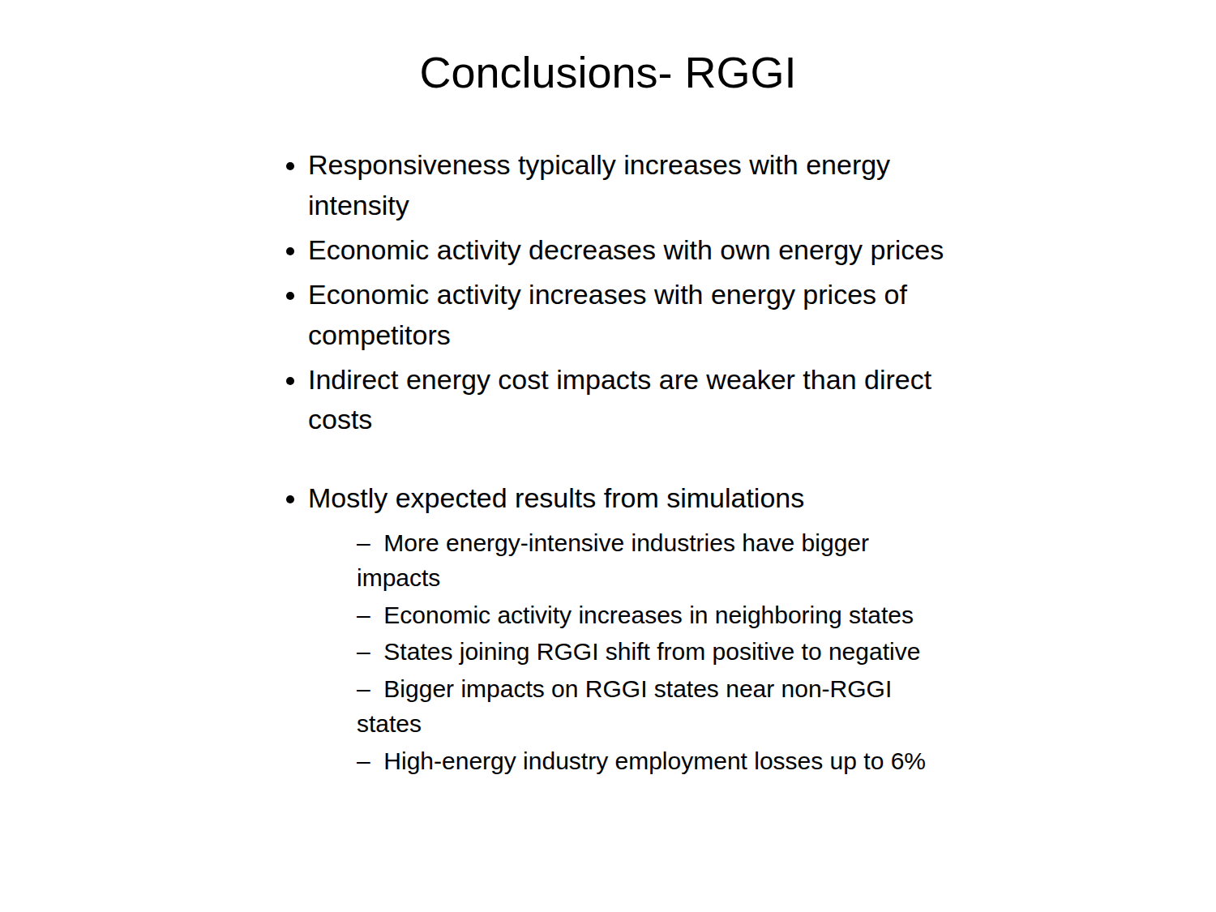Conclusions- RGGI
Responsiveness typically increases with energy intensity
Economic activity decreases with own energy prices
Economic activity increases with energy prices of competitors
Indirect energy cost impacts are weaker than direct costs
Mostly expected results from simulations
More energy-intensive industries have bigger impacts
Economic activity increases in neighboring states
States joining RGGI shift from positive to negative
Bigger impacts on RGGI states near non-RGGI states
High-energy industry employment losses up to 6%